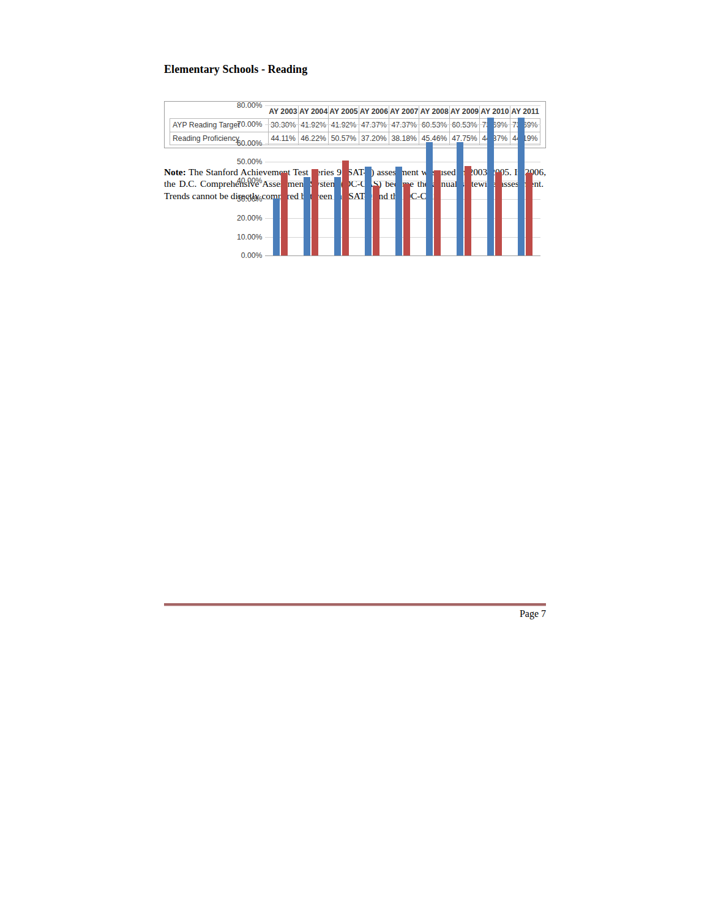Elementary Schools - Reading
80.00% 70.00% 60.00% 50.00% 40.00% 30.00% 20.00% 10.00% 0.00%
| | AY 2003 | AY 2004 | AY 2005 | AY 2006 | AY 2007 | AY 2008 | AY 2009 | AY 2010 | AY 2011 |
| --- | --- | --- | --- | --- | --- | --- | --- | --- | --- |
| AYP Reading Target | 30.30% | 41.92% | 41.92% | 47.37% | 47.37% | 60.53% | 60.53% | 73.69% | 73.69% |
| Reading Proficiency | 44.11% | 46.22% | 50.57% | 37.20% | 38.18% | 45.46% | 47.75% | 44.37% | 44.19% |
Note: The Stanford Achievement Test Series 9 (SAT-9) assessment was used in 2003-2005. In 2006, the D.C. Comprehensive Assessment System (DC-CAS) became the annual statewide assessment. Trends cannot be directly compared between the SAT-9 and the DC-CAS.
Page 7